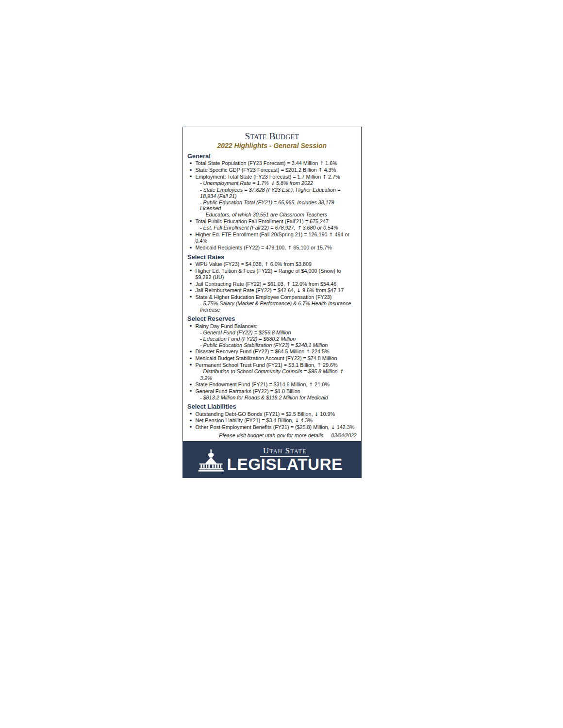State Budget
2022 Highlights - General Session
General
Total State Population (FY23 Forecast) = 3.44 Million ↑ 1.6%
State Specific GDP (FY23 Forecast) = $201.2 Billion ↑ 4.3%
Employment: Total State (FY23 Forecast) = 1.7 Million ↑ 2.7% - Unemployment Rate = 1.7% ↓ 5.8% from 2022 - State Employees = 37,628 (FY23 Est.), Higher Education = 18,934 (Fall 21) - Public Education Total (FY21) = 65,965, Includes 38,179 Licensed Educators, of which 30,551 are Classroom Teachers
Total Public Education Fall Enrollment (Fall’21) = 675,247 - Est. Fall Enrollment (Fall’22) = 678,927, ↑ 3,680 or 0.54%
Higher Ed. FTE Enrollment (Fall 20/Spring 21) = 126,190 ↑ 494 or 0.4%
Medicaid Recipients (FY22) = 479,100, ↑ 65,100 or 15.7%
Select Rates
WPU Value (FY23) = $4,038, ↑ 6.0% from $3,809
Higher Ed. Tuition & Fees (FY22) = Range of $4,000 (Snow) to $9,292 (UU)
Jail Contracting Rate (FY22) = $61,03, ↑ 12.0% from $54.46
Jail Reimbursement Rate (FY22) = $42.64, ↓ 9.6% from $47.17
State & Higher Education Employee Compensation (FY23) - 5.75% Salary (Market & Performance) & 6.7% Health Insurance Increase
Select Reserves
Rainy Day Fund Balances: - General Fund (FY22) = $256.8 Million - Education Fund (FY22) = $630.2 Million - Public Education Stabilization (FY23) = $248.1 Million
Disaster Recovery Fund (FY22) = $64.5 Million ↑ 224.5%
Medicaid Budget Stabilization Account (FY22) = $74.8 Million
Permanent School Trust Fund (FY21) = $3.1 Billion, ↑ 29.6% - Distribution to School Community Councils = $95.8 Million ↑ 3.2%
State Endowment Fund (FY21) = $314.6 Million, ↑ 21.0%
General Fund Earmarks (FY22) = $1.0 Billion - $813.2 Million for Roads & $118.2 Million for Medicaid
Select Liabilities
Outstanding Debt-GO Bonds (FY21) = $2.5 Billion, ↓ 10.9%
Net Pension Liability (FY21) = $3.4 Billion, ↓ 4.3%
Other Post-Employment Benefits (FY21) = ($25.8) Million, ↓ 142.3%
Please visit budget.utah.gov for more details. 03/04/2022
Utah State LEGISLATURE